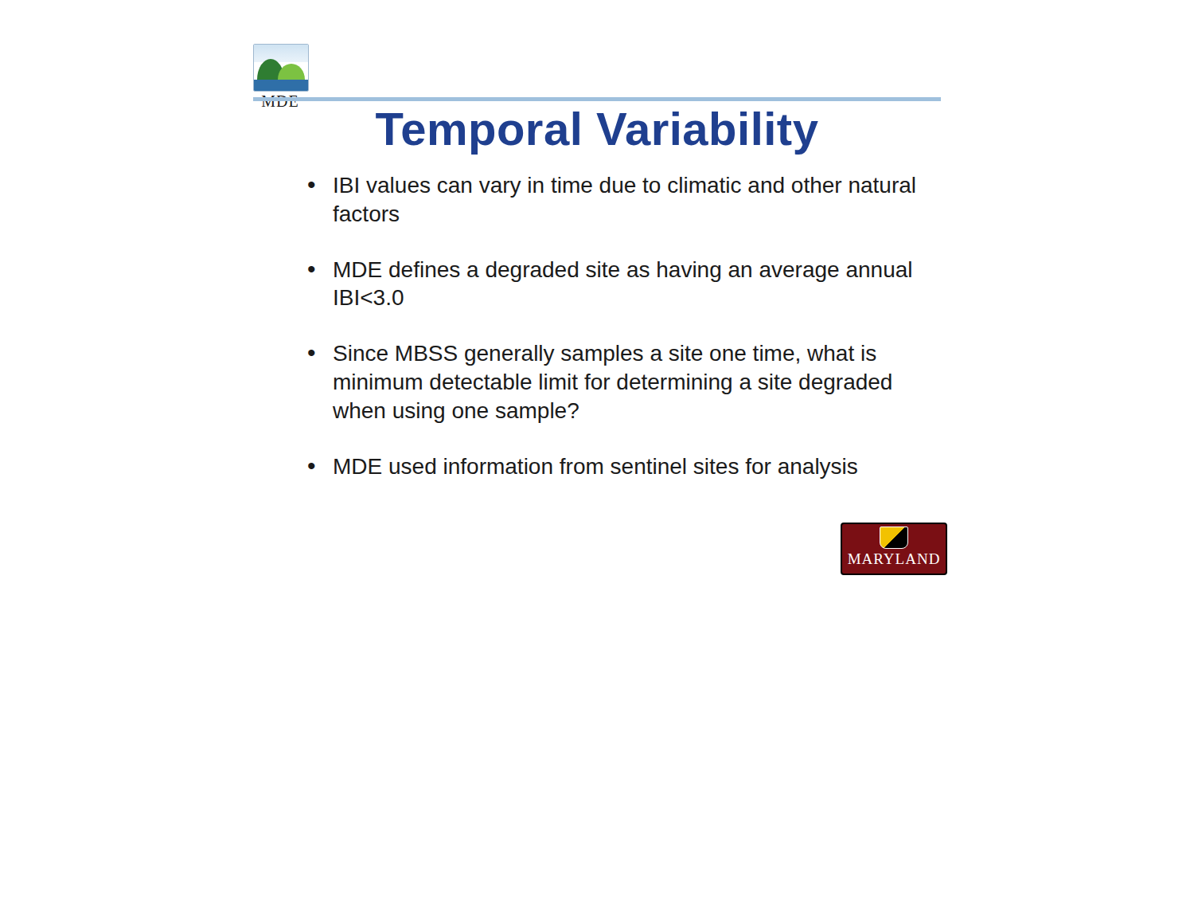MDE
Temporal Variability
IBI values can vary in time due to climatic and other natural factors
MDE defines a degraded site as having an average annual IBI<3.0
Since MBSS generally samples a site one time, what is minimum detectable limit for determining a site degraded when using one sample?
MDE used information from sentinel sites for analysis
Maryland